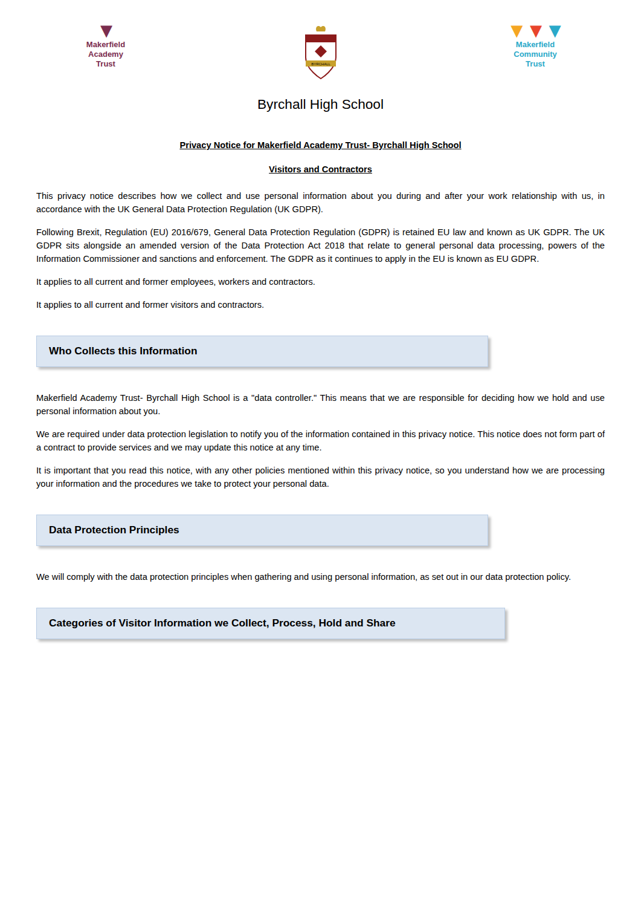▼
Makerfield
Academy
Trust
BYRCHALL
▼▼▼
Makerfield
Community
Trust
Byrchall High School
Privacy Notice for Makerfield Academy Trust- Byrchall High School
Visitors and Contractors
This privacy notice describes how we collect and use personal information about you during and after your work relationship with us, in accordance with the UK General Data Protection Regulation (UK GDPR).
Following Brexit, Regulation (EU) 2016/679, General Data Protection Regulation (GDPR) is retained EU law and known as UK GDPR. The UK GDPR sits alongside an amended version of the Data Protection Act 2018 that relate to general personal data processing, powers of the Information Commissioner and sanctions and enforcement. The GDPR as it continues to apply in the EU is known as EU GDPR.
It applies to all current and former employees, workers and contractors.
It applies to all current and former visitors and contractors.
Who Collects this Information
Makerfield Academy Trust- Byrchall High School is a "data controller." This means that we are responsible for deciding how we hold and use personal information about you.
We are required under data protection legislation to notify you of the information contained in this privacy notice. This notice does not form part of a contract to provide services and we may update this notice at any time.
It is important that you read this notice, with any other policies mentioned within this privacy notice, so you understand how we are processing your information and the procedures we take to protect your personal data.
Data Protection Principles
We will comply with the data protection principles when gathering and using personal information, as set out in our data protection policy.
Categories of Visitor Information we Collect, Process, Hold and Share